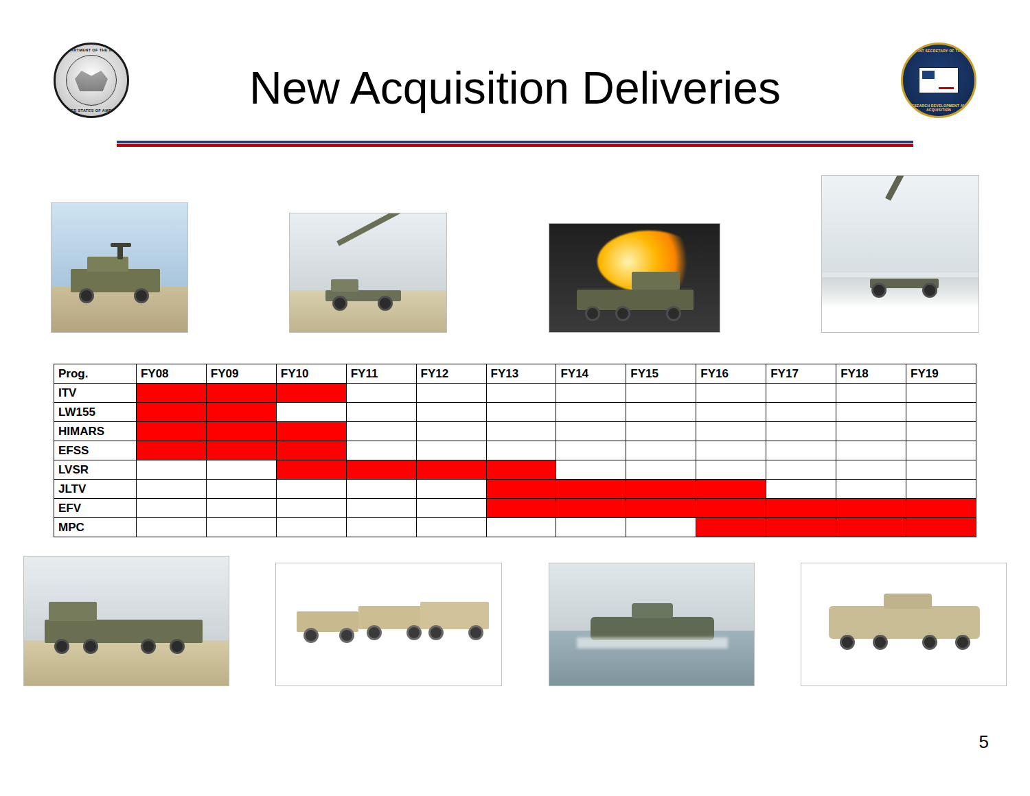DEPARTMENT OF THE NAVY UNITED STATES OF AMERICA
ASSISTANT SECRETARY OF THE NAVY RESEARCH DEVELOPMENT AND ACQUISITION
New Acquisition Deliveries
| Prog. | FY08 | FY09 | FY10 | FY11 | FY12 | FY13 | FY14 | FY15 | FY16 | FY17 | FY18 | FY19 |
| --- | --- | --- | --- | --- | --- | --- | --- | --- | --- | --- | --- | --- |
| ITV | | | | | | | | | | | | |
| LW155 | | | | | | | | | | | | |
| HIMARS | | | | | | | | | | | | |
| EFSS | | | | | | | | | | | | |
| LVSR | | | | | | | | | | | | |
| JLTV | | | | | | | | | | | | |
| EFV | | | | | | | | | | | | |
| MPC | | | | | | | | | | | | |
5